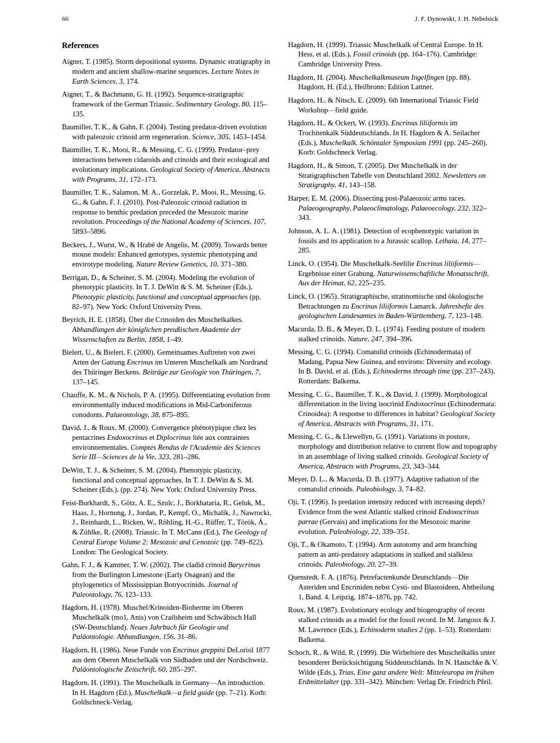66 J. F. Dynowski, J. H. Nebelsick
References
Aigner, T. (1985). Storm depositional systems. Dynamic stratigraphy in modern and ancient shallow-marine sequences. Lecture Notes in Earth Sciences, 3, 174.
Aigner, T., & Bachmann, G. H. (1992). Sequence-stratigraphic framework of the German Triassic. Sedimentary Geology, 80, 115–135.
Baumiller, T. K., & Gahn, F. (2004). Testing predator-driven evolution with paleozoic crinoid arm regeneration. Science, 305, 1453–1454.
Baumiller, T. K., Mooi, R., & Messing, C. G. (1999). Predator–prey interactions between cidaroids and crinoids and their ecological and evolutionary implications. Geological Society of America, Abstracts with Programs, 31, 172–173.
Baumiller, T. K., Salamon, M. A., Gorzelak, P., Mooi, R., Messing, G. G., & Gahn, F. J. (2010). Post-Paleozoic crinoid radiation in response to benthic predation preceded the Mesozoic marine revolution. Proceedings of the National Academy of Sciences, 107, 5893–5896.
Beckers, J., Wurst, W., & Hrabé de Angelis, M. (2009). Towards better mouse models: Enhanced genotypes, systemic phenotyping and envirotype modeling. Nature Review Genetics, 10, 371–380.
Berrigan, D., & Scheiner, S. M. (2004). Modeling the evolution of phenotypic plasticity. In T. J. DeWitt & S. M. Scheiner (Eds.), Phenotypic plasticity, functional and conceptual approaches (pp. 82–97). New York: Oxford University Press.
Beyrich, H. E. (1858). Über die Crinoiden des Muschelkalkes. Abhandlungen der königlichen preußischen Akademie der Wissenschaften zu Berlin, 1858, 1–49.
Bielert, U., & Bielert, F. (2000). Gemeinsames Auftreten von zwei Arten der Gattung Encrinus im Unteren Muschelkalk am Nordrand des Thüringer Beckens. Beiträge zur Geologie von Thüringen, 7, 137–145.
Chauffe, K. M., & Nichols, P. A. (1995). Differentiating evolution from environmentally induced modifications in Mid-Carboniferous conodonts. Palaeontology, 38, 875–895.
David, J., & Roux, M. (2000). Convergence phénotypique chez les pentacrines Endoxocrinus et Diplocrinus liée aux contraintes environnementales. Comptes Rendus de l'Academie des Sciences Serie III—Sciences de la Vie, 323, 281–286.
DeWitt, T. J., & Scheiner, S. M. (2004). Phenotypic plasticity, functional and conceptual approaches. In T. J. DeWitt & S. M. Scheiner (Eds.), (pp. 274). New York: Oxford University Press.
Feist-Burkhardt, S., Götz, A. E., Szulc, J., Borkhataria, R., Geluk, M., Haas, J., Hornung, J., Jordan, P., Kempf, O., Michalík, J., Nawrocki, J., Reinhardt, L., Ricken, W., Röhling, H.-G., Rüffer, T., Török, Á., & Zühlke, R. (2008). Triassic. In T. McCann (Ed.), The Geology of Central Europe Volume 2: Mesozoic and Cenozoic (pp. 749–822). London: The Geological Society.
Gahn, F. J., & Kammer, T. W. (2002). The cladid crinoid Barycrinus from the Burlington Limestone (Early Osagean) and the phylogenetics of Mississippian Botryocrinids. Journal of Paleontology, 76, 123–133.
Hagdorn, H. (1978). Muschel/Krinoiden-Bioherme im Oberen Muschelkalk (mo1, Anis) von Crailsheim und Schwäbisch Hall (SW-Deutschland). Neues Jahrbuch für Geologie und Paläontologie. Abhandlungen, 156, 31–86.
Hagdorn, H. (1986). Neue Funde von Encrinus greppini DeLoriol 1877 aus dem Oberen Muschelkalk von Südbaden und der Nordschweiz. Paläontologische Zeitschrift, 60, 285–297.
Hagdorn, H. (1991). The Muschelkalk in Germany—An introduction. In H. Hagdorn (Ed.), Muschelkalk—a field guide (pp. 7–21). Korb: Goldschneck-Verlag.
Hagdorn, H. (1999). Triassic Muschelkalk of Central Europe. In H. Hess, et al. (Eds.), Fossil crinoids (pp. 164–176). Cambridge: Cambridge University Press.
Hagdorn, H. (2004). Muschelkalkmuseum Ingelfingen (pp. 88). Hagdorn, H. (Ed.), Heilbronn: Edition Lattner.
Hagdorn, H., & Nitsch, E. (2009). 6th International Triassic Field Workshop—field guide.
Hagdorn, H., & Ockert, W. (1993). Encrinus liliiformis im Trochitenkalk Süddeutschlands. In H. Hagdorn & A. Seilacher (Eds.), Muschelkalk. Schöntaler Symposium 1991 (pp. 245–260). Korb: Goldschneck Verlag.
Hagdorn, H., & Simon, T. (2005). Der Muschelkalk in der Stratigraphischen Tabelle von Deutschland 2002. Newsletters on Stratigraphy, 41, 143–158.
Harper, E. M. (2006). Dissecting post-Palaeozoic arms races. Palaeogeography, Palaeoclimatology, Palaeoecology, 232, 322–343.
Johnson, A. L. A. (1981). Detection of ecophenotypic variation in fossils and its application to a Jurassic scallop. Lethaia, 14, 277–285.
Linck, O. (1954). Die Muschelkalk-Seelilie Encrinus liliiformis—Ergebnisse einer Grabung. Naturwissenschaftliche Monatsschrift, Aus der Heimat, 62, 225–235.
Linck, O. (1965). Stratigraphische, stratinomische und ökologische Betrachtungen zu Encrinus liliiformis Lamarck. Jahreshefte des geologischen Landesamtes in Baden-Württemberg, 7, 123–148.
Macurda, D. B., & Meyer, D. L. (1974). Feeding posture of modern stalked crinoids. Nature, 247, 394–396.
Messing, C. G. (1994). Comatulid crinoids (Echinodermata) of Madang, Papua New Guinea, and environs: Diversity and ecology. In B. David, et al. (Eds.), Echinoderms through time (pp. 237–243). Rotterdam: Balkema.
Messing, C. G., Baumiller, T. K., & David, J. (1999). Morphological differentiation in the living isocrinid Endoxocrinus (Echinodermata: Crinoidea): A response to differences in habitat? Geological Society of America, Abstracts with Programs, 31, 171.
Messing, C. G., & Llewellyn, G. (1991). Variations in posture, morphology and distribution relative to current flow and topography in an assemblage of living stalked crinoids. Geological Society of America, Abstracts with Programs, 23, 343–344.
Meyer, D. L., & Macurda, D. B. (1977). Adaptive radiation of the comatulid crinoids. Paleobiology, 3, 74–82.
Oji, T. (1996). Is predation intensity reduced with increasing depth? Evidence from the west Atlantic stalked crinoid Endoxocrinus parrae (Gervais) and implications for the Mesozoic marine evolution. Paleobiology, 22, 339–351.
Oji, T., & Okamoto, T. (1994). Arm autotomy and arm branching pattern as anti-predatory adaptations in stalked and stalkless crinoids. Paleobiology, 20, 27–39.
Quenstedt, F. A. (1876). Petrefactenkunde Deutschlands—Die Asteriden und Encriniden nebst Cysti- und Blastoideen, Abtheilung 1, Band. 4. Leipzig, 1874–1876, pp. 742.
Roux, M. (1987). Evolutionary ecology and biogeography of recent stalked crinoids as a model for the fossil record. In M. Jangoux & J. M. Lawrence (Eds.), Echinoderm studies 2 (pp. 1–53). Rotterdam: Balkema.
Schoch, R., & Wild, R. (1999). Die Wirbeltiere des Muschelkalks unter besonderer Berücksichtigung Süddeutschlands. In N. Hauschke & V. Wilde (Eds.), Trias, Eine ganz andere Welt: Mitteleuropa im frühen Erdmittelalter (pp. 331–342). München: Verlag Dr. Friedrich Pfeil.